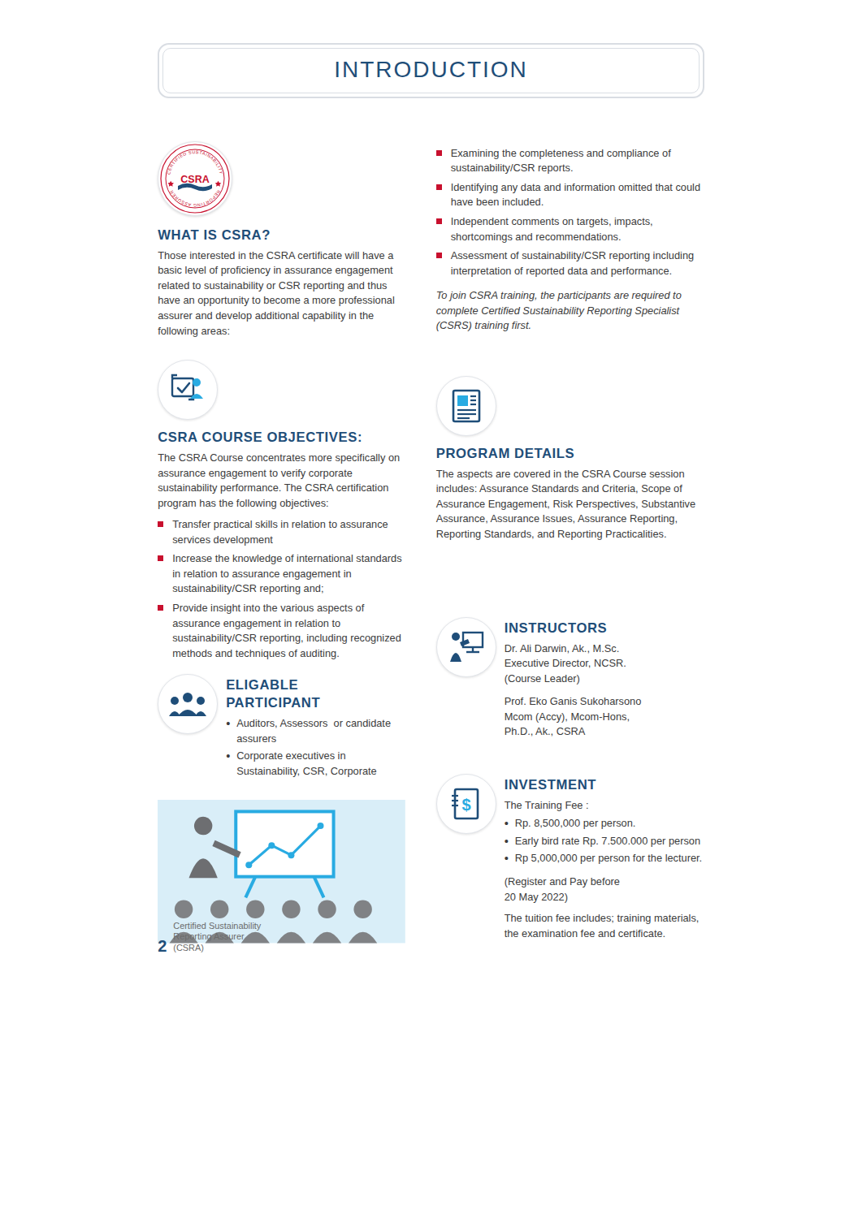INTRODUCTION
CERTIFIED SUSTAINABILITY REPORTING ASSURER CSRA
WHAT IS CSRA?
Those interested in the CSRA certificate will have a basic level of proficiency in assurance engagement related to sustainability or CSR reporting and thus have an opportunity to become a more professional assurer and develop additional capability in the following areas:
CSRA COURSE OBJECTIVES:
The CSRA Course concentrates more specifically on assurance engagement to verify corporate sustainability performance. The CSRA certification program has the following objectives:
Transfer practical skills in relation to assurance services development
Increase the knowledge of international standards in relation to assurance engagement in sustainability/CSR reporting and;
Provide insight into the various aspects of assurance engagement in relation to sustainability/CSR reporting, including recognized methods and techniques of auditing.
ELIGABLE
PARTICIPANT
Auditors, Assessors or candidate assurers
Corporate executives in Sustainability, CSR, Corporate
Examining the completeness and compliance of sustainability/CSR reports.
Identifying any data and information omitted that could have been included.
Independent comments on targets, impacts, shortcomings and recommendations.
Assessment of sustainability/CSR reporting including interpretation of reported data and performance.
To join CSRA training, the participants are required to complete Certified Sustainability Reporting Specialist (CSRS) training first.
PROGRAM DETAILS
The aspects are covered in the CSRA Course session includes: Assurance Standards and Criteria, Scope of Assurance Engagement, Risk Perspectives, Substantive Assurance, Assurance Issues, Assurance Reporting, Reporting Standards, and Reporting Practicalities.
INSTRUCTORS
Dr. Ali Darwin, Ak., M.Sc.
Executive Director, NCSR.
(Course Leader)
Prof. Eko Ganis Sukoharsono
Mcom (Accy), Mcom-Hons,
Ph.D., Ak., CSRA
$
INVESTMENT
The Training Fee :
Rp. 8,500,000 per person.
Early bird rate Rp. 7.500.000 per person
Rp 5,000,000 per person for the lecturer.
(Register and Pay before
20 May 2022)
The tuition fee includes; training materials, the examination fee and certificate.
2
Certified Sustainability
Reporting Assurer
(CSRA)